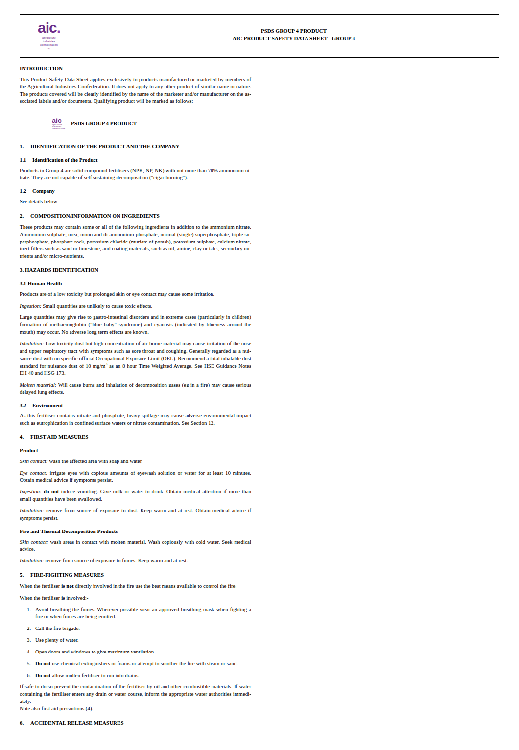aic.
agriculture
industries
confederation
®
PSDS GROUP 4 PRODUCT
AIC PRODUCT SAFETY DATA SHEET - GROUP 4
INTRODUCTION
This Product Safety Data Sheet applies exclusively to products manufactured or marketed by members of the Agricultural Industries Confederation. It does not apply to any other product of similar name or nature. The products covered will be clearly identified by the name of the marketer and/or manufacturer on the associated labels and/or documents. Qualifying product will be marked as follows:
aicagriculture
industries
confederation
PSDS GROUP 4 PRODUCT
1. IDENTIFICATION OF THE PRODUCT AND THE COMPANY
1.1 Identification of the Product
Products in Group 4 are solid compound fertilisers (NPK, NP, NK) with not more than 70% ammonium nitrate. They are not capable of self sustaining decomposition ("cigar-burning").
1.2 Company
See details below
2. COMPOSITION/INFORMATION ON INGREDIENTS
These products may contain some or all of the following ingredients in addition to the ammonium nitrate. Ammonium sulphate, urea, mono and di-ammonium phosphate, normal (single) superphosphate, triple superphosphate, phosphate rock, potassium chloride (muriate of potash), potassium sulphate, calcium nitrate, inert fillers such as sand or limestone, and coating materials, such as oil, amine, clay or talc., secondary nutrients and/or micro-nutrients.
3. HAZARDS IDENTIFICATION
3.1 Human Health
Products are of a low toxicity but prolonged skin or eye contact may cause some irritation.
Ingestion: Small quantities are unlikely to cause toxic effects.
Large quantities may give rise to gastro-intestinal disorders and in extreme cases (particularly in children) formation of methaemoglobin ("blue baby" syndrome) and cyanosis (indicated by blueness around the mouth) may occur. No adverse long term effects are known.
Inhalation: Low toxicity dust but high concentration of air-borne material may cause irritation of the nose and upper respiratory tract with symptoms such as sore throat and coughing. Generally regarded as a nuisance dust with no specific official Occupational Exposure Limit (OEL). Recommend a total inhalable dust standard for nuisance dust of 10 mg/m3 as an 8 hour Time Weighted Average. See HSE Guidance Notes EH 40 and HSG 173.
Molten material: Will cause burns and inhalation of decomposition gases (eg in a fire) may cause serious delayed lung effects.
3.2 Environment
As this fertiliser contains nitrate and phosphate, heavy spillage may cause adverse environmental impact such as eutrophication in confined surface waters or nitrate contamination. See Section 12.
4. FIRST AID MEASURES
Product
Skin contact: wash the affected area with soap and water
Eye contact: irrigate eyes with copious amounts of eyewash solution or water for at least 10 minutes. Obtain medical advice if symptoms persist.
Ingestion: do not induce vomiting. Give milk or water to drink. Obtain medical attention if more than small quantities have been swallowed.
Inhalation: remove from source of exposure to dust. Keep warm and at rest. Obtain medical advice if symptoms persist.
Fire and Thermal Decomposition Products
Skin contact: wash areas in contact with molten material. Wash copiously with cold water. Seek medical advice.
Inhalation: remove from source of exposure to fumes. Keep warm and at rest.
5. FIRE-FIGHTING MEASURES
When the fertiliser is not directly involved in the fire use the best means available to control the fire.
When the fertiliser is involved:-
Avoid breathing the fumes. Wherever possible wear an approved breathing mask when fighting a fire or when fumes are being emitted.
Call the fire brigade.
Use plenty of water.
Open doors and windows to give maximum ventilation.
Do not use chemical extinguishers or foams or attempt to smother the fire with steam or sand.
Do not allow molten fertiliser to run into drains.
If safe to do so prevent the contamination of the fertiliser by oil and other combustible materials. If water containing the fertiliser enters any drain or water course, inform the appropriate water authorities immediately.
Note also first aid precautions (4).
6. ACCIDENTAL RELEASE MEASURES